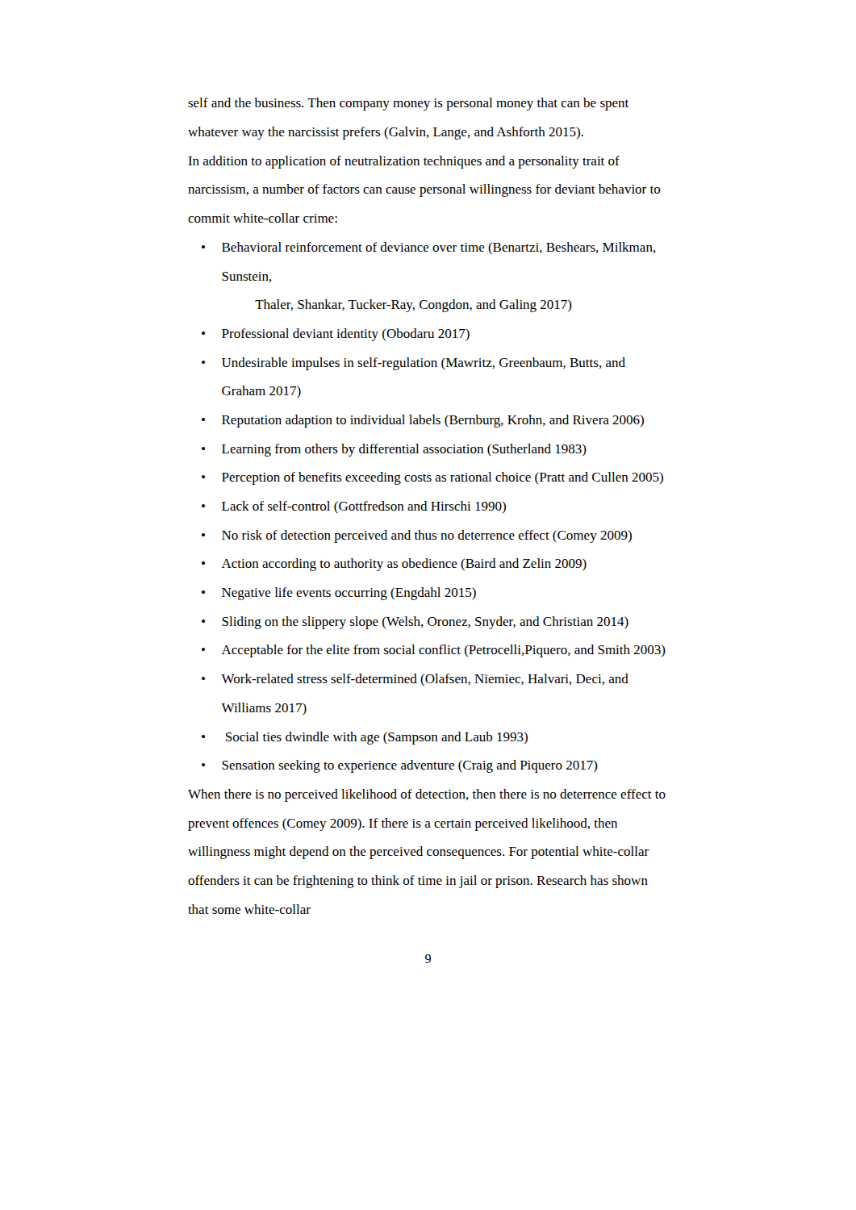self and the business. Then company money is personal money that can be spent whatever way the narcissist prefers (Galvin, Lange, and Ashforth 2015).
In addition to application of neutralization techniques and a personality trait of narcissism, a number of factors can cause personal willingness for deviant behavior to commit white-collar crime:
Behavioral reinforcement of deviance over time (Benartzi, Beshears, Milkman, Sunstein,
Thaler, Shankar, Tucker-Ray, Congdon, and Galing 2017)
Professional deviant identity (Obodaru 2017)
Undesirable impulses in self-regulation (Mawritz, Greenbaum, Butts, and Graham 2017)
Reputation adaption to individual labels (Bernburg, Krohn, and Rivera 2006)
Learning from others by differential association (Sutherland 1983)
Perception of benefits exceeding costs as rational choice (Pratt and Cullen 2005)
Lack of self-control (Gottfredson and Hirschi 1990)
No risk of detection perceived and thus no deterrence effect (Comey 2009)
Action according to authority as obedience (Baird and Zelin 2009)
Negative life events occurring (Engdahl 2015)
Sliding on the slippery slope (Welsh, Oronez, Snyder, and Christian 2014)
Acceptable for the elite from social conflict (Petrocelli,Piquero, and Smith 2003)
Work-related stress self-determined (Olafsen, Niemiec, Halvari, Deci, and Williams 2017)
Social ties dwindle with age (Sampson and Laub 1993)
Sensation seeking to experience adventure (Craig and Piquero 2017)
When there is no perceived likelihood of detection, then there is no deterrence effect to prevent offences (Comey 2009). If there is a certain perceived likelihood, then willingness might depend on the perceived consequences. For potential white-collar offenders it can be frightening to think of time in jail or prison. Research has shown that some white-collar
9